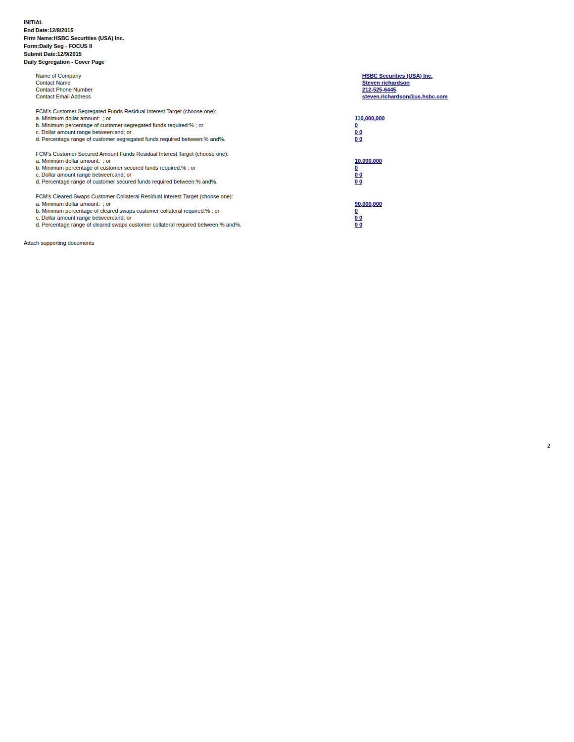INITIAL
End Date:12/8/2015
Firm Name:HSBC Securities (USA) Inc.
Form:Daily Seg - FOCUS II
Submit Date:12/9/2015
Daily Segregation - Cover Page
| Name of Company | HSBC Securities (USA) Inc. |
| Contact Name | Steven richardson |
| Contact Phone Number | 212-525-6445 |
| Contact Email Address | steven.richardson@us.hsbc.com |
FCM's Customer Segregated Funds Residual Interest Target (choose one):
| a. Minimum dollar amount: ; or | 110,000,000 |
| b. Minimum percentage of customer segregated funds required:% ; or | 0 |
| c. Dollar amount range between:and; or | 0 0 |
| d. Percentage range of customer segregated funds required between:% and%. | 0 0 |
FCM's Customer Secured Amount Funds Residual Interest Target (choose one):
| a. Minimum dollar amount: ; or | 10,000,000 |
| b. Minimum percentage of customer secured funds required:% ; or | 0 |
| c. Dollar amount range between:and; or | 0 0 |
| d. Percentage range of customer secured funds required between:% and%. | 0 0 |
FCM's Cleared Swaps Customer Collateral Residual Interest Target (choose one):
| a. Minimum dollar amount: ; or | 90,000,000 |
| b. Minimum percentage of cleared swaps customer collateral required:% ; or | 0 |
| c. Dollar amount range between:and; or | 0 0 |
| d. Percentage range of cleared swaps customer collateral required between:% and%. | 0 0 |
Attach supporting documents
2